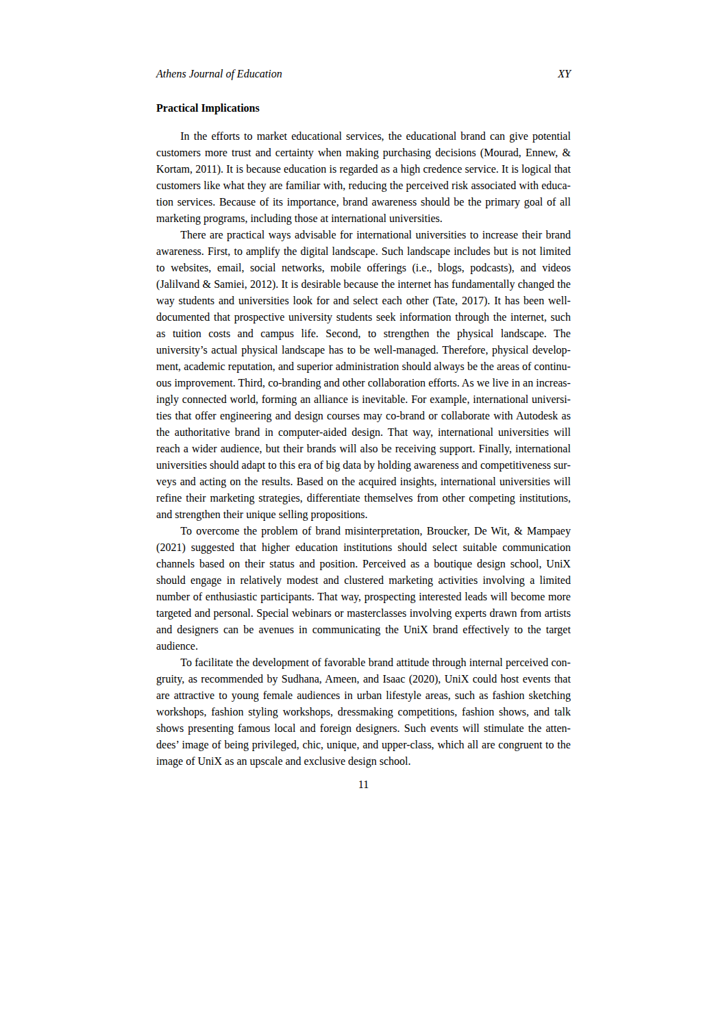Athens Journal of Education XY
Practical Implications
In the efforts to market educational services, the educational brand can give potential customers more trust and certainty when making purchasing decisions (Mourad, Ennew, & Kortam, 2011). It is because education is regarded as a high credence service. It is logical that customers like what they are familiar with, reducing the perceived risk associated with education services. Because of its importance, brand awareness should be the primary goal of all marketing programs, including those at international universities.
There are practical ways advisable for international universities to increase their brand awareness. First, to amplify the digital landscape. Such landscape includes but is not limited to websites, email, social networks, mobile offerings (i.e., blogs, podcasts), and videos (Jalilvand & Samiei, 2012). It is desirable because the internet has fundamentally changed the way students and universities look for and select each other (Tate, 2017). It has been well-documented that prospective university students seek information through the internet, such as tuition costs and campus life. Second, to strengthen the physical landscape. The university’s actual physical landscape has to be well-managed. Therefore, physical development, academic reputation, and superior administration should always be the areas of continuous improvement. Third, co-branding and other collaboration efforts. As we live in an increasingly connected world, forming an alliance is inevitable. For example, international universities that offer engineering and design courses may co-brand or collaborate with Autodesk as the authoritative brand in computer-aided design. That way, international universities will reach a wider audience, but their brands will also be receiving support. Finally, international universities should adapt to this era of big data by holding awareness and competitiveness surveys and acting on the results. Based on the acquired insights, international universities will refine their marketing strategies, differentiate themselves from other competing institutions, and strengthen their unique selling propositions.
To overcome the problem of brand misinterpretation, Broucker, De Wit, & Mampaey (2021) suggested that higher education institutions should select suitable communication channels based on their status and position. Perceived as a boutique design school, UniX should engage in relatively modest and clustered marketing activities involving a limited number of enthusiastic participants. That way, prospecting interested leads will become more targeted and personal. Special webinars or masterclasses involving experts drawn from artists and designers can be avenues in communicating the UniX brand effectively to the target audience.
To facilitate the development of favorable brand attitude through internal perceived congruity, as recommended by Sudhana, Ameen, and Isaac (2020), UniX could host events that are attractive to young female audiences in urban lifestyle areas, such as fashion sketching workshops, fashion styling workshops, dressmaking competitions, fashion shows, and talk shows presenting famous local and foreign designers. Such events will stimulate the attendees’ image of being privileged, chic, unique, and upper-class, which all are congruent to the image of UniX as an upscale and exclusive design school.
11